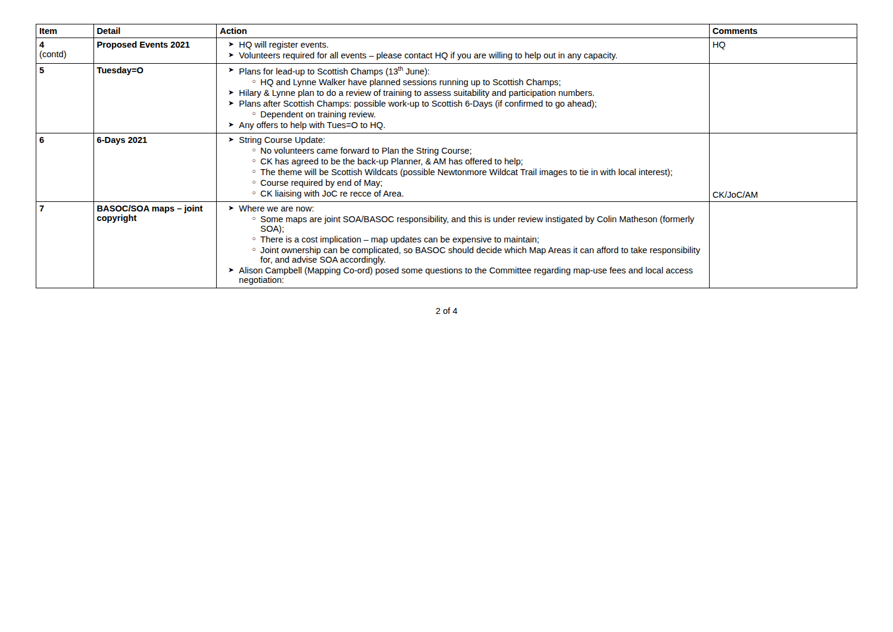| Item | Detail | Action | Comments |
| --- | --- | --- | --- |
| 4 (contd) | Proposed Events 2021 | HQ will register events. Volunteers required for all events – please contact HQ if you are willing to help out in any capacity. | HQ |
| 5 | Tuesday=O | Plans for lead-up to Scottish Champs (13 th June): HQ and Lynne Walker have planned sessions running up to Scottish Champs; Hilary & Lynne plan to do a review of training to assess suitability and participation numbers. Plans after Scottish Champs: possible work-up to Scottish 6-Days (if confirmed to go ahead); Dependent on training review. Any offers to help with Tues=O to HQ. | |
| 6 | 6-Days 2021 | String Course Update: No volunteers came forward to Plan the String Course; CK has agreed to be the back-up Planner, & AM has offered to help; The theme will be Scottish Wildcats (possible Newtonmore Wildcat Trail images to tie in with local interest); Course required by end of May; CK liaising with JoC re recce of Area. | CK/JoC/AM |
| 7 | BASOC/SOA maps – joint copyright | Where we are now: Some maps are joint SOA/BASOC responsibility, and this is under review instigated by Colin Matheson (formerly SOA); There is a cost implication – map updates can be expensive to maintain; Joint ownership can be complicated, so BASOC should decide which Map Areas it can afford to take responsibility for, and advise SOA accordingly. Alison Campbell (Mapping Co-ord) posed some questions to the Committee regarding map-use fees and local access negotiation: | |
2 of 4